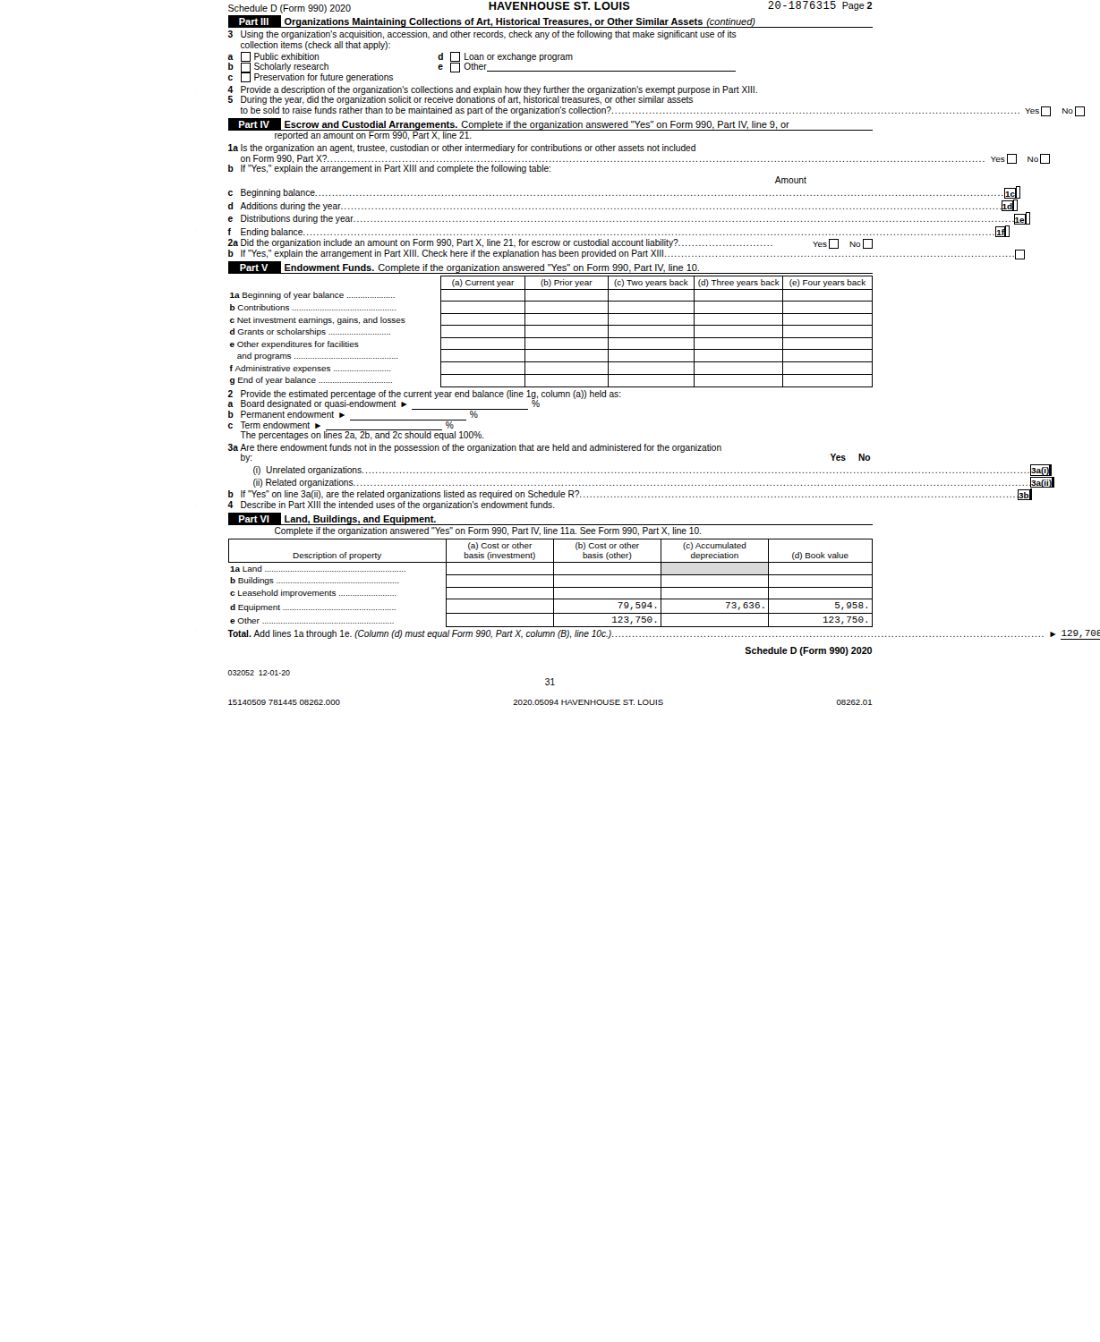Schedule D (Form 990) 2020
HAVENHOUSE ST. LOUIS
20-1876315 Page 2
Part III
Organizations Maintaining Collections of Art, Historical Treasures, or Other Similar Assets (continued)
3
Using the organization's acquisition, accession, and other records, check any of the following that make significant use of its
collection items (check all that apply):
a
Public exhibition
d
Loan or exchange program
b
Scholarly research
e
Other
c
Preservation for future generations
4
Provide a description of the organization's collections and explain how they further the organization's exempt purpose in Part XIII.
5
During the year, did the organization solicit or receive donations of art, historical treasures, or other similar assets
to be sold to raise funds rather than to be maintained as part of the organization's collection?
Yes No
Part IV
Escrow and Custodial Arrangements. Complete if the organization answered "Yes" on Form 990, Part IV, line 9, or
reported an amount on Form 990, Part X, line 21.
1a
Is the organization an agent, trustee, custodian or other intermediary for contributions or other assets not included
on Form 990, Part X?
Yes No
b
If "Yes," explain the arrangement in Part XIII and complete the following table:
Amount
c
Beginning balance
1c
d
Additions during the year
1d
e
Distributions during the year
1e
f
Ending balance
1f
2a
Did the organization include an amount on Form 990, Part X, line 21, for escrow or custodial account liability?
Yes No
b
If "Yes," explain the arrangement in Part XIII. Check here if the explanation has been provided on Part XIII
Part V
Endowment Funds. Complete if the organization answered "Yes" on Form 990, Part IV, line 10.
| | (a) Current year | (b) Prior year | (c) Two years back | (d) Three years back | (e) Four years back |
| 1a Beginning of year balance ..................... | | | | | |
| b Contributions ............................................. | | | | | |
| c Net investment earnings, gains, and losses | | | | | |
| d Grants or scholarships ........................... | | | | | |
| e Other expenditures for facilities | | | | | |
| and programs ............................................. | | | | | |
| f Administrative expenses ......................... | | | | | |
| g End of year balance ................................ | | | | | |
2
Provide the estimated percentage of the current year end balance (line 1g, column (a)) held as:
a
Board designated or quasi-endowment ► %
b
Permanent endowment ► %
c
Term endowment ► %
The percentages on lines 2a, 2b, and 2c should equal 100%.
3a
Are there endowment funds not in the possession of the organization that are held and administered for the organization
by:
Yes No
(i) Unrelated organizations
3a(i)
(ii) Related organizations
3a(ii)
b
If "Yes" on line 3a(ii), are the related organizations listed as required on Schedule R?
3b
4
Describe in Part XIII the intended uses of the organization's endowment funds.
Part VI
Land, Buildings, and Equipment.
Complete if the organization answered "Yes" on Form 990, Part IV, line 11a. See Form 990, Part X, line 10.
| Description of property | (a) Cost or other basis (investment) | (b) Cost or other basis (other) | (c) Accumulated depreciation | (d) Book value |
| 1a Land ............................................................. | | | | |
| b Buildings ..................................................... | | | | |
| c Leasehold improvements ......................... | | | | |
| d Equipment ................................................. | | 79,594. | 73,636. | 5,958. |
| e Other ......................................................... | | 123,750. | | 123,750. |
Total. Add lines 1a through 1e. (Column (d) must equal Form 990, Part X, column (B), line 10c.) ►
129,708.
Schedule D (Form 990) 2020
032052 12-01-20
31
15140509 781445 08262.000 2020.05094 HAVENHOUSE ST. LOUIS 08262.01